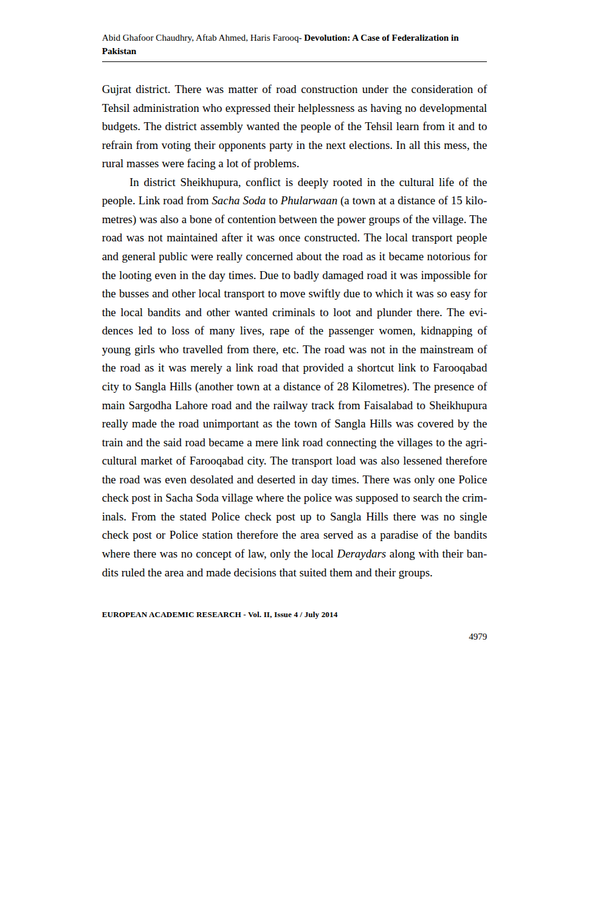Abid Ghafoor Chaudhry, Aftab Ahmed, Haris Farooq- Devolution: A Case of Federalization in Pakistan
Gujrat district. There was matter of road construction under the consideration of Tehsil administration who expressed their helplessness as having no developmental budgets. The district assembly wanted the people of the Tehsil learn from it and to refrain from voting their opponents party in the next elections. In all this mess, the rural masses were facing a lot of problems.
In district Sheikhupura, conflict is deeply rooted in the cultural life of the people. Link road from Sacha Soda to Phularwaan (a town at a distance of 15 kilometres) was also a bone of contention between the power groups of the village. The road was not maintained after it was once constructed. The local transport people and general public were really concerned about the road as it became notorious for the looting even in the day times. Due to badly damaged road it was impossible for the busses and other local transport to move swiftly due to which it was so easy for the local bandits and other wanted criminals to loot and plunder there. The evidences led to loss of many lives, rape of the passenger women, kidnapping of young girls who travelled from there, etc. The road was not in the mainstream of the road as it was merely a link road that provided a shortcut link to Farooqabad city to Sangla Hills (another town at a distance of 28 Kilometres). The presence of main Sargodha Lahore road and the railway track from Faisalabad to Sheikhupura really made the road unimportant as the town of Sangla Hills was covered by the train and the said road became a mere link road connecting the villages to the agricultural market of Farooqabad city. The transport load was also lessened therefore the road was even desolated and deserted in day times. There was only one Police check post in Sacha Soda village where the police was supposed to search the criminals. From the stated Police check post up to Sangla Hills there was no single check post or Police station therefore the area served as a paradise of the bandits where there was no concept of law, only the local Deraydars along with their bandits ruled the area and made decisions that suited them and their groups.
EUROPEAN ACADEMIC RESEARCH - Vol. II, Issue 4 / July 2014
4979